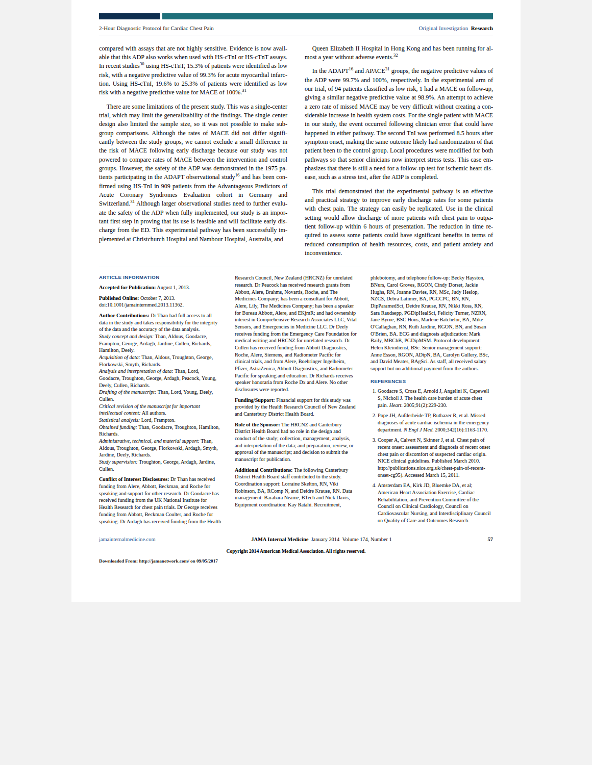2-Hour Diagnostic Protocol for Cardiac Chest Pain
Original Investigation Research
compared with assays that are not highly sensitive. Evidence is now available that this ADP also works when used with HS-cTnI or HS-cTnT assays. In recent studies30 using HS-cTnT, 15.3% of patients were identified as low risk, with a negative predictive value of 99.3% for acute myocardial infarction. Using HS-cTnI, 19.6% to 25.3% of patients were identified as low risk with a negative predictive value for MACE of 100%.31
There are some limitations of the present study. This was a single-center trial, which may limit the generalizability of the findings. The single-center design also limited the sample size, so it was not possible to make subgroup comparisons. Although the rates of MACE did not differ significantly between the study groups, we cannot exclude a small difference in the risk of MACE following early discharge because our study was not powered to compare rates of MACE between the intervention and control groups. However, the safety of the ADP was demonstrated in the 1975 patients participating in the ADAPT observational study16 and has been confirmed using HS-TnI in 909 patients from the Advantageous Predictors of Acute Coronary Syndromes Evaluation cohort in Germany and Switzerland.31 Although larger observational studies need to further evaluate the safety of the ADP when fully implemented, our study is an important first step in proving that its use is feasible and will facilitate early discharge from the ED. This experimental pathway has been successfully implemented at Christchurch Hospital and Nambour Hospital, Australia, and
Queen Elizabeth II Hospital in Hong Kong and has been running for almost a year without adverse events.32
In the ADAPT16 and APACE31 groups, the negative predictive values of the ADP were 99.7% and 100%, respectively. In the experimental arm of our trial, of 94 patients classified as low risk, 1 had a MACE on follow-up, giving a similar negative predictive value at 98.9%. An attempt to achieve a zero rate of missed MACE may be very difficult without creating a considerable increase in health system costs. For the single patient with MACE in our study, the event occurred following clinician error that could have happened in either pathway. The second TnI was performed 8.5 hours after symptom onset, making the same outcome likely had randomization of that patient been to the control group. Local procedures were modified for both pathways so that senior clinicians now interpret stress tests. This case emphasizes that there is still a need for a follow-up test for ischemic heart disease, such as a stress test, after the ADP is completed.
This trial demonstrated that the experimental pathway is an effective and practical strategy to improve early discharge rates for some patients with chest pain. The strategy can easily be replicated. Use in the clinical setting would allow discharge of more patients with chest pain to outpatient follow-up within 6 hours of presentation. The reduction in time required to assess some patients could have significant benefits in terms of reduced consumption of health resources, costs, and patient anxiety and inconvenience.
Article Information
Accepted for Publication: August 1, 2013.
Published Online: October 7, 2013.
doi:10.1001/jamainternmed.2013.11362.
Author Contributions: Dr Than had full access to all data in the study and takes responsibility for the integrity of the data and the accuracy of the data analysis.
Study concept and design: Than, Aldous, Goodacre, Frampton, George, Ardagh, Jardine, Cullen, Richards, Hamilton, Deely.
Acquisition of data: Than, Aldous, Troughton, George, Florkowski, Smyth, Richards.
Analysis and interpretation of data: Than, Lord, Goodacre, Troughton, George, Ardagh, Peacock, Young, Deely, Cullen, Richards.
Drafting of the manuscript: Than, Lord, Young, Deely, Cullen.
Critical revision of the manuscript for important intellectual content: All authors.
Statistical analysis: Lord, Frampton.
Obtained funding: Than, Goodacre, Troughton, Hamilton, Richards.
Administrative, technical, and material support: Than, Aldous, Troughton, George, Florkowski, Ardagh, Smyth, Jardine, Deely, Richards.
Study supervision: Troughton, George, Ardagh, Jardine, Cullen.
Conflict of Interest Disclosures: Dr Than has received funding from Alere, Abbott, Beckman, and Roche for speaking and support for other research. Dr Goodacre has received funding from the UK National Institute for Health Research for chest pain trials. Dr George receives funding from Abbott, Beckman Coulter, and Roche for speaking. Dr Ardagh has received funding from the Health
Research Council, New Zealand (HRCNZ) for unrelated research. Dr Peacock has received research grants from Abbott, Alere, Brahms, Novartis, Roche, and The Medicines Company; has been a consultant for Abbott, Alere, Lily, The Medicines Company; has been a speaker for Bureau Abbott, Alere, and EKjmR; and had ownership interest in Comprehensive Research Associates LLC, Vital Sensors, and Emergencies in Medicine LLC. Dr Deely receives funding from the Emergency Care Foundation for medical writing and HRCNZ for unrelated research. Dr Cullen has received funding from Abbott Diagnostics, Roche, Alere, Siemens, and Radiometer Pacific for clinical trials, and from Alere, Boehringer Ingelheim, Pfizer, AstraZenica, Abbott Diagnostics, and Radiometer Pacific for speaking and education. Dr Richards receives speaker honoraria from Roche Dx and Alere. No other disclosures were reported.
Funding/Support: Financial support for this study was provided by the Health Research Council of New Zealand and Canterbury District Health Board.
Role of the Sponsor: The HRCNZ and Canterbury District Health Board had no role in the design and conduct of the study; collection, management, analysis, and interpretation of the data; and preparation, review, or approval of the manuscript; and decision to submit the manuscript for publication.
Additional Contributions: The following Canterbury District Health Board staff contributed to the study. Coordination support: Lorraine Skelton, RN, Viki Robinson, BA, RComp N, and Deidre Krause, RN. Data management: Barabara Neame, BTech and Nick Davis, Equipment coordination: Kay Ratahi. Recruitment,
phlebotomy, and telephone follow-up: Becky Hayston, BNurs, Carol Groves, RGON, Cindy Dorset, Jackie Hughs, RN, Joanne Davies, RN, MSc, Judy Heslop, NZCS, Debra Latimer, BA, PGCCPC, BN, RN, DipParamedSci, Deidre Krause, RN, Nikki Ross, RN, Sara Raudsepp, PGDipHealSci, Felicity Turner, NZRN, Jane Byrne, BSC Hons, Marlene Batchelor, BA, Mike O'Callaghan, RN, Ruth Jardine, RGON, BN, and Susan O'Brien, BA. ECG and diagnosis adjudication: Mark Baily, MBChB, PGDipMSM. Protocol development: Helen Kleindienst, BSc. Senior management support: Anne Esson, RGON, ADipN, BA, Carolyn Gullery, BSc, and David Meates, BAgSci. As staff, all received salary support but no additional payment from the authors.
References
Goodacre S, Cross E, Arnold J, Angelini K, Capewell S, Nicholl J. The health care burden of acute chest pain. Heart. 2005;91(2):229-230.
Pope JH, Aufderheide TP, Ruthazer R, et al. Missed diagnoses of acute cardiac ischemia in the emergency department. N Engl J Med. 2000;342(16):1163-1170.
Cooper A, Calvert N, Skinner J, et al. Chest pain of recent onset: assessment and diagnosis of recent onset chest pain or discomfort of suspected cardiac origin. NICE clinical guidelines. Published March 2010. http://publications.nice.org.uk/chest-pain-of-recent-onset-cg95). Accessed March 15, 2011.
Amsterdam EA, Kirk JD, Bluemke DA, et al; American Heart Association Exercise, Cardiac Rehabilitation, and Prevention Committee of the Council on Clinical Cardiology, Council on Cardiovascular Nursing, and Interdisciplinary Council on Quality of Care and Outcomes Research.
jamainternalmedicine.com
JAMA Internal Medicine January 2014 Volume 174, Number 1
57
Copyright 2014 American Medical Association. All rights reserved.
Downloaded From: http://jamanetwork.com/ on 09/05/2017